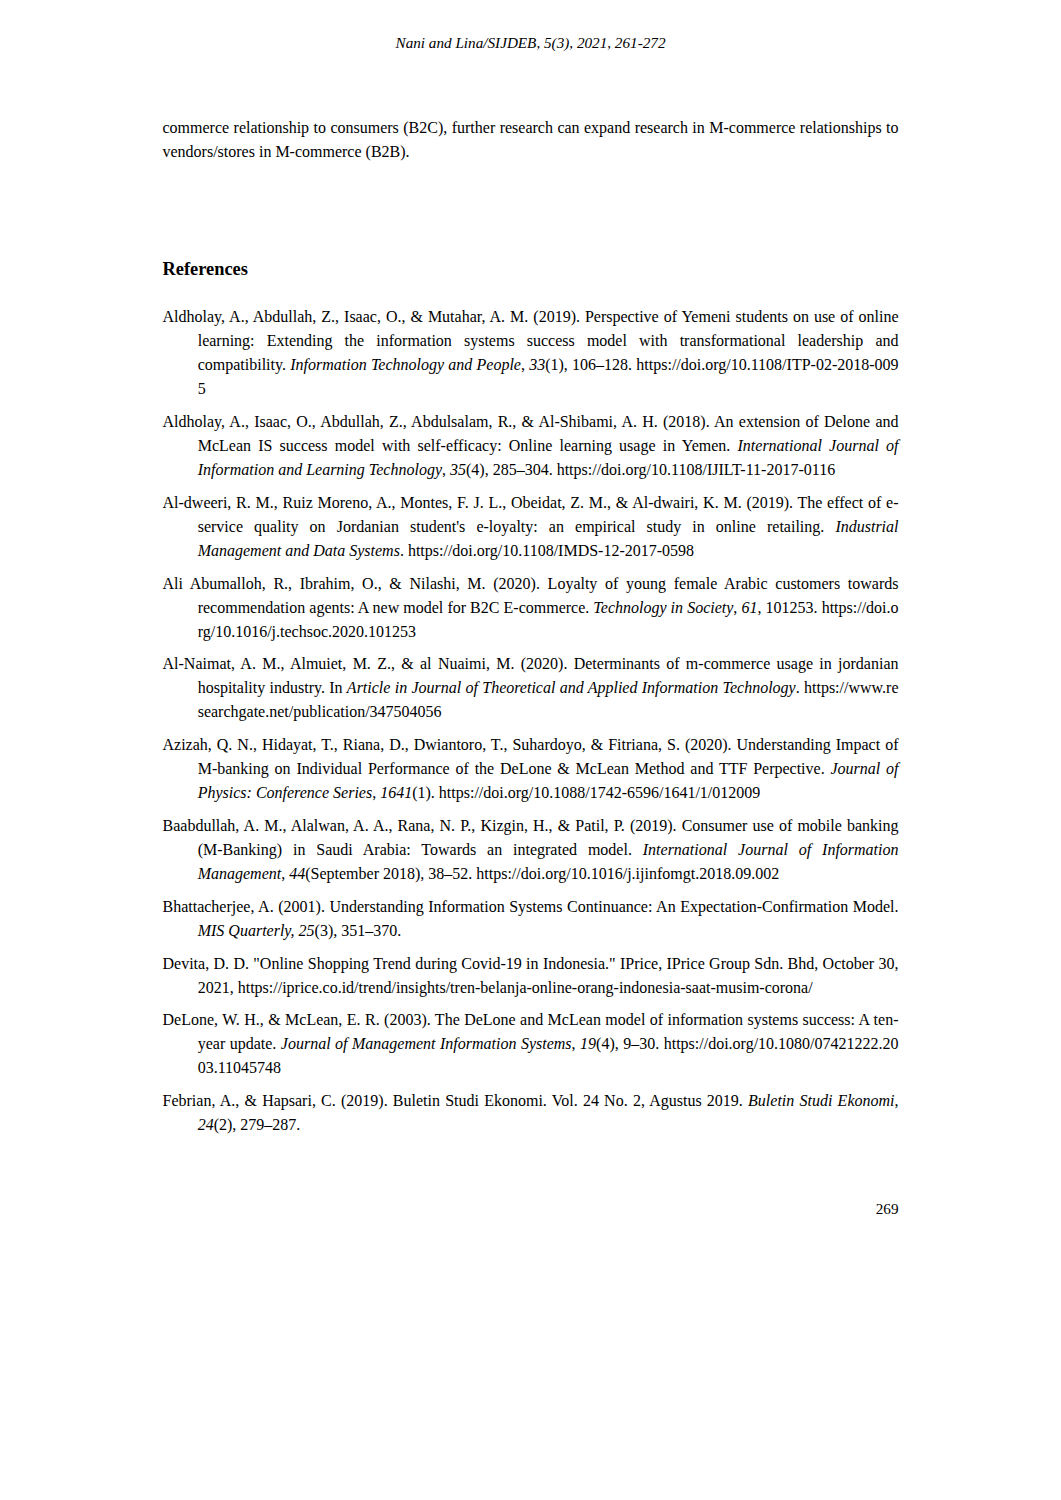Nani and Lina/SIJDEB, 5(3), 2021, 261-272
commerce relationship to consumers (B2C), further research can expand research in M-commerce relationships to vendors/stores in M-commerce (B2B).
References
Aldholay, A., Abdullah, Z., Isaac, O., & Mutahar, A. M. (2019). Perspective of Yemeni students on use of online learning: Extending the information systems success model with transformational leadership and compatibility. Information Technology and People, 33(1), 106–128. https://doi.org/10.1108/ITP-02-2018-0095
Aldholay, A., Isaac, O., Abdullah, Z., Abdulsalam, R., & Al-Shibami, A. H. (2018). An extension of Delone and McLean IS success model with self-efficacy: Online learning usage in Yemen. International Journal of Information and Learning Technology, 35(4), 285–304. https://doi.org/10.1108/IJILT-11-2017-0116
Al-dweeri, R. M., Ruiz Moreno, A., Montes, F. J. L., Obeidat, Z. M., & Al-dwairi, K. M. (2019). The effect of e-service quality on Jordanian student's e-loyalty: an empirical study in online retailing. Industrial Management and Data Systems. https://doi.org/10.1108/IMDS-12-2017-0598
Ali Abumalloh, R., Ibrahim, O., & Nilashi, M. (2020). Loyalty of young female Arabic customers towards recommendation agents: A new model for B2C E-commerce. Technology in Society, 61, 101253. https://doi.org/10.1016/j.techsoc.2020.101253
Al-Naimat, A. M., Almuiet, M. Z., & al Nuaimi, M. (2020). Determinants of m-commerce usage in jordanian hospitality industry. In Article in Journal of Theoretical and Applied Information Technology. https://www.researchgate.net/publication/347504056
Azizah, Q. N., Hidayat, T., Riana, D., Dwiantoro, T., Suhardoyo, & Fitriana, S. (2020). Understanding Impact of M-banking on Individual Performance of the DeLone & McLean Method and TTF Perpective. Journal of Physics: Conference Series, 1641(1). https://doi.org/10.1088/1742-6596/1641/1/012009
Baabdullah, A. M., Alalwan, A. A., Rana, N. P., Kizgin, H., & Patil, P. (2019). Consumer use of mobile banking (M-Banking) in Saudi Arabia: Towards an integrated model. International Journal of Information Management, 44(September 2018), 38–52. https://doi.org/10.1016/j.ijinfomgt.2018.09.002
Bhattacherjee, A. (2001). Understanding Information Systems Continuance: An Expectation-Confirmation Model. MIS Quarterly, 25(3), 351–370.
Devita, D. D. "Online Shopping Trend during Covid-19 in Indonesia." IPrice, IPrice Group Sdn. Bhd, October 30, 2021, https://iprice.co.id/trend/insights/tren-belanja-online-orang-indonesia-saat-musim-corona/
DeLone, W. H., & McLean, E. R. (2003). The DeLone and McLean model of information systems success: A ten-year update. Journal of Management Information Systems, 19(4), 9–30. https://doi.org/10.1080/07421222.2003.11045748
Febrian, A., & Hapsari, C. (2019). Buletin Studi Ekonomi. Vol. 24 No. 2, Agustus 2019. Buletin Studi Ekonomi, 24(2), 279–287.
269